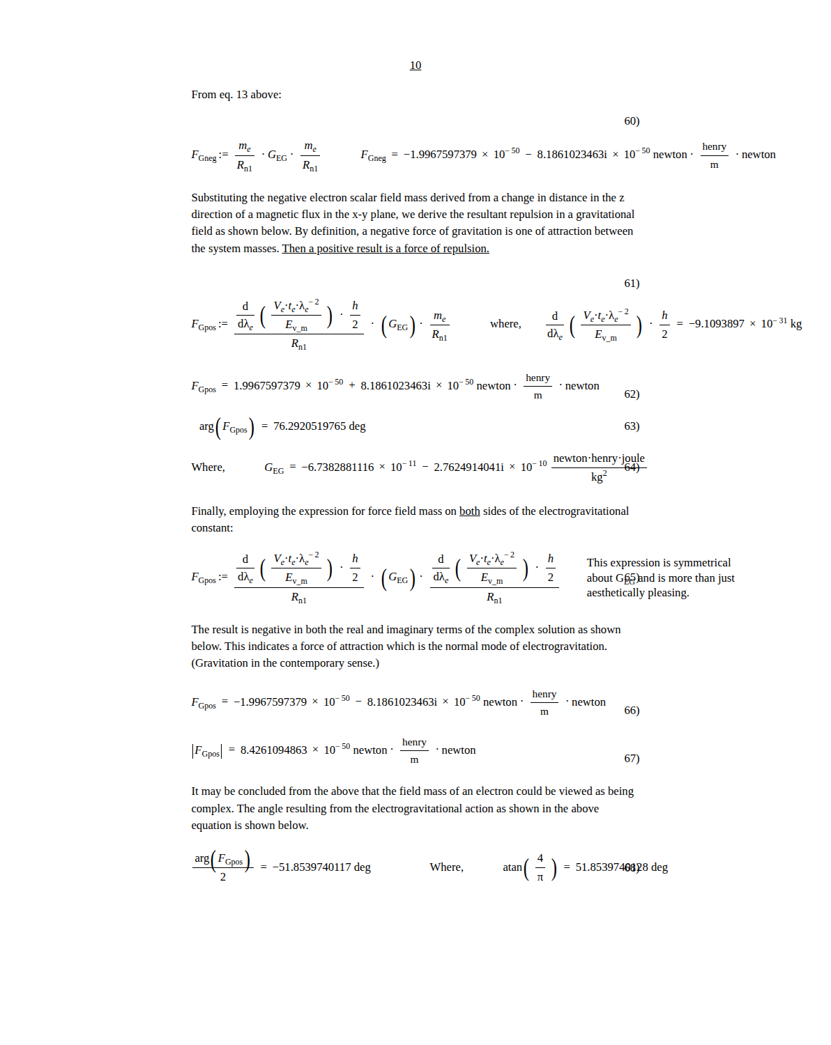10
From eq. 13 above:
60)
FGneg:= me Rn1 ·GEG· me Rn1 FGneg = −1.9967597379 × 10− 50 − 8.1861023463i × 10− 50 newton· henry m ·newton
Substituting the negative electron scalar field mass derived from a change in distance in the z direction of a magnetic flux in the x-y plane, we derive the resultant repulsion in a gravitational field as shown below. By definition, a negative force of gravitation is one of attraction between the system masses. Then a positive result is a force of repulsion.
61)
FGpos:= d dλe ( Ve·te·λe− 2 Ev_m ) · h 2 Rn1 · (GEG)· me Rn1 where, d dλe ( Ve·te·λe− 2 Ev_m ) · h 2 = −9.1093897 × 10− 31 kg
62) FGpos = 1.9967597379 × 10− 50 + 8.1861023463i × 10− 50 newton· henry m ·newton
63) arg(FGpos) = 76.2920519765 deg
64) Where, GEG = −6.7382881116 × 10− 11 − 2.7624914041i × 10− 10 newton·henry·joule kg2
Finally, employing the expression for force field mass on both sides of the electrogravitational constant:
65) FGpos:= d dλe ( Ve·te·λe− 2 Ev_m ) · h 2 Rn1 · (GEG)· d dλe ( Ve·te·λe− 2 Ev_m ) · h 2 Rn1 This expression is symmetrical
about GEG and is more than just
aesthetically pleasing.
The result is negative in both the real and imaginary terms of the complex solution as shown below. This indicates a force of attraction which is the normal mode of electrogravitation. (Gravitation in the contemporary sense.)
66) FGpos = −1.9967597379 × 10− 50 − 8.1861023463i × 10− 50 newton· henry m ·newton
67) FGpos = 8.4261094863 × 10− 50 newton· henry m ·newton
It may be concluded from the above that the field mass of an electron could be viewed as being complex. The angle resulting from the electrogravitational action as shown in the above equation is shown below.
68) arg(FGpos) 2 = −51.8539740117 deg Where, atan( 4 π ) = 51.8539740128 deg